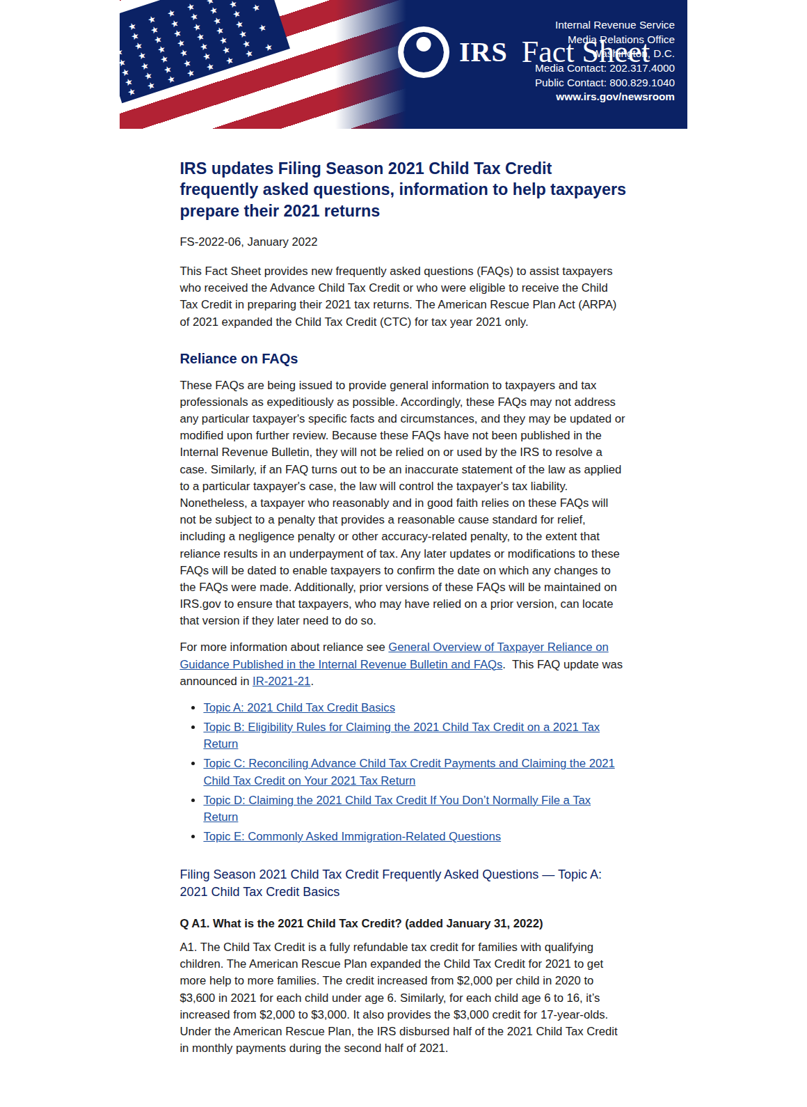★ ★ ★ ★ ★ ★ ★ ★
★ ★ ★ ★ ★ ★ ★
★ ★ ★ ★ ★ ★ ★ ★
★ ★ ★ ★ ★ ★ ★
★ ★ ★ ★ ★ ★ ★ ★
★ ★ ★ ★ ★ ★ ★
★ ★ ★ ★ ★ ★ ★ ★
IRS Fact Sheet
Internal Revenue Service
Media Relations Office
Washington, D.C.
Media Contact: 202.317.4000
Public Contact: 800.829.1040
www.irs.gov/newsroom
IRS updates Filing Season 2021 Child Tax Credit frequently asked questions, information to help taxpayers prepare their 2021 returns
FS-2022-06, January 2022
This Fact Sheet provides new frequently asked questions (FAQs) to assist taxpayers who received the Advance Child Tax Credit or who were eligible to receive the Child Tax Credit in preparing their 2021 tax returns. The American Rescue Plan Act (ARPA) of 2021 expanded the Child Tax Credit (CTC) for tax year 2021 only.
Reliance on FAQs
These FAQs are being issued to provide general information to taxpayers and tax professionals as expeditiously as possible. Accordingly, these FAQs may not address any particular taxpayer's specific facts and circumstances, and they may be updated or modified upon further review. Because these FAQs have not been published in the Internal Revenue Bulletin, they will not be relied on or used by the IRS to resolve a case. Similarly, if an FAQ turns out to be an inaccurate statement of the law as applied to a particular taxpayer's case, the law will control the taxpayer's tax liability. Nonetheless, a taxpayer who reasonably and in good faith relies on these FAQs will not be subject to a penalty that provides a reasonable cause standard for relief, including a negligence penalty or other accuracy-related penalty, to the extent that reliance results in an underpayment of tax. Any later updates or modifications to these FAQs will be dated to enable taxpayers to confirm the date on which any changes to the FAQs were made. Additionally, prior versions of these FAQs will be maintained on IRS.gov to ensure that taxpayers, who may have relied on a prior version, can locate that version if they later need to do so.
For more information about reliance see General Overview of Taxpayer Reliance on Guidance Published in the Internal Revenue Bulletin and FAQs. This FAQ update was announced in IR-2021-21.
Topic A: 2021 Child Tax Credit Basics
Topic B: Eligibility Rules for Claiming the 2021 Child Tax Credit on a 2021 Tax Return
Topic C: Reconciling Advance Child Tax Credit Payments and Claiming the 2021 Child Tax Credit on Your 2021 Tax Return
Topic D: Claiming the 2021 Child Tax Credit If You Don’t Normally File a Tax Return
Topic E: Commonly Asked Immigration-Related Questions
Filing Season 2021 Child Tax Credit Frequently Asked Questions — Topic A: 2021 Child Tax Credit Basics
Q A1. What is the 2021 Child Tax Credit? (added January 31, 2022)
A1. The Child Tax Credit is a fully refundable tax credit for families with qualifying children. The American Rescue Plan expanded the Child Tax Credit for 2021 to get more help to more families. The credit increased from $2,000 per child in 2020 to $3,600 in 2021 for each child under age 6. Similarly, for each child age 6 to 16, it’s increased from $2,000 to $3,000. It also provides the $3,000 credit for 17-year-olds. Under the American Rescue Plan, the IRS disbursed half of the 2021 Child Tax Credit in monthly payments during the second half of 2021.